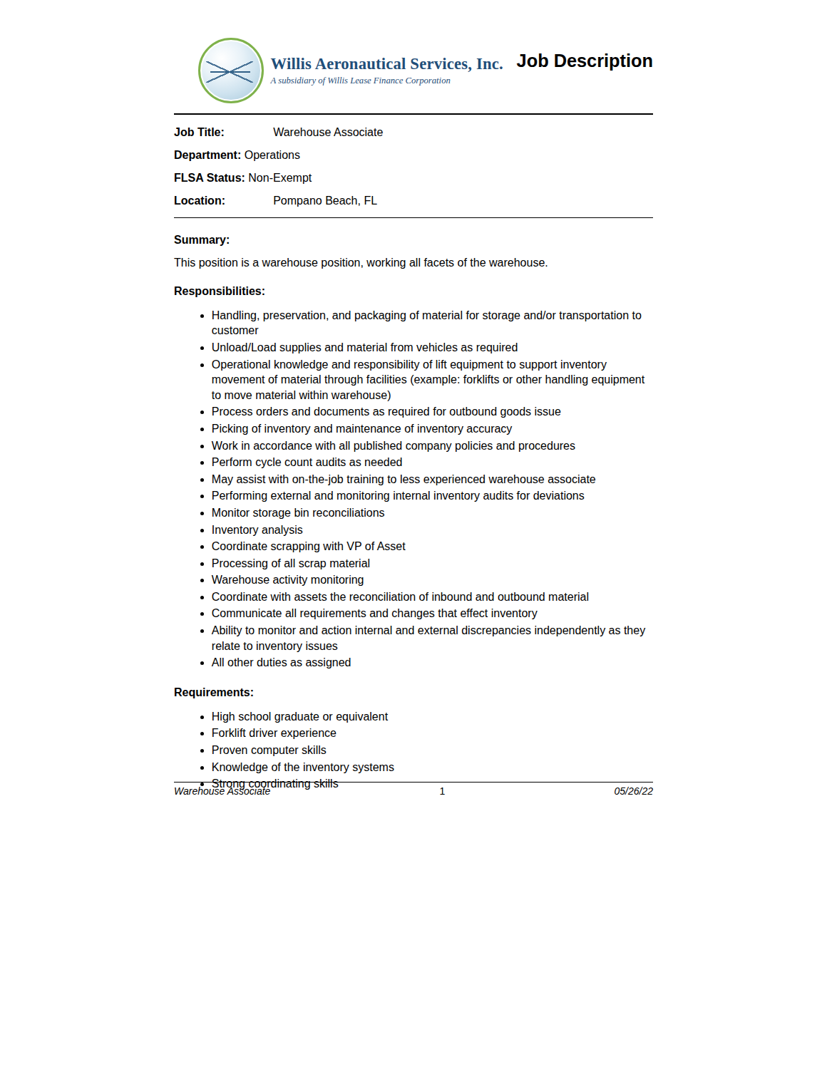Willis Aeronautical Services, Inc.
A subsidiary of Willis Lease Finance Corporation
Job Description
Job Title:
Warehouse Associate
Department: Operations
FLSA Status: Non-Exempt
Location:
Pompano Beach, FL
Summary:
This position is a warehouse position, working all facets of the warehouse.
Responsibilities:
Handling, preservation, and packaging of material for storage and/or transportation to customer
Unload/Load supplies and material from vehicles as required
Operational knowledge and responsibility of lift equipment to support inventory movement of material through facilities (example: forklifts or other handling equipment to move material within warehouse)
Process orders and documents as required for outbound goods issue
Picking of inventory and maintenance of inventory accuracy
Work in accordance with all published company policies and procedures
Perform cycle count audits as needed
May assist with on-the-job training to less experienced warehouse associate
Performing external and monitoring internal inventory audits for deviations
Monitor storage bin reconciliations
Inventory analysis
Coordinate scrapping with VP of Asset
Processing of all scrap material
Warehouse activity monitoring
Coordinate with assets the reconciliation of inbound and outbound material
Communicate all requirements and changes that effect inventory
Ability to monitor and action internal and external discrepancies independently as they relate to inventory issues
All other duties as assigned
Requirements:
High school graduate or equivalent
Forklift driver experience
Proven computer skills
Knowledge of the inventory systems
Strong coordinating skills
Warehouse Associate
1
05/26/22